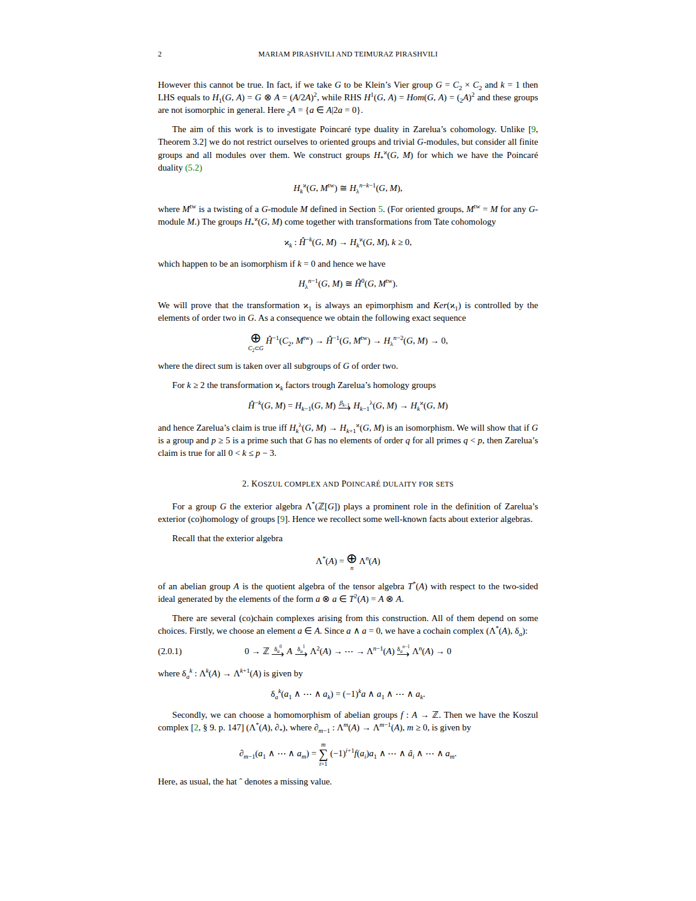2 MARIAM PIRASHVILI AND TEIMURAZ PIRASHVILI
However this cannot be true. In fact, if we take G to be Klein’s Vier group G = C2 × C2 and k = 1 then LHS equals to H1(G, A) = G ⊗ A = (A/2A)2, while RHS H1(G, A) = Hom(G, A) = (2A)2 and these groups are not isomorphic in general. Here 2A = {a ∈ A|2a = 0}.
The aim of this work is to investigate Poincaré type duality in Zarelua’s cohomology. Unlike [9, Theorem 3.2] we do not restrict ourselves to oriented groups and trivial G-modules, but consider all finite groups and all modules over them. We construct groups H*ϰ(G, M) for which we have the Poincaré duality (5.2)
Hkϰ(G, Mtw) ≅ Hλn−k−1(G, M),
where Mtw is a twisting of a G-module M defined in Section 5. (For oriented groups, Mtw = M for any G-module M.) The groups H*ϰ(G, M) come together with transformations from Tate cohomology
ϰk : Ĥ−k(G, M) → Hkϰ(G, M), k ≥ 0,
which happen to be an isomorphism if k = 0 and hence we have
Hλn−1(G, M) ≅ Ĥ0(G, Mtw).
We will prove that the transformation ϰ1 is always an epimorphism and Ker(ϰ1) is controlled by the elements of order two in G. As a consequence we obtain the following exact sequence
⊕C2⊂G Ĥ−1(C2, Mtw) → Ĥ−1(G, Mtw) → Hλn−2(G, M) → 0,
where the direct sum is taken over all subgroups of G of order two.
For k ≥ 2 the transformation ϰk factors trough Zarelua’s homology groups
Ĥ−k(G, M) = Hk−1(G, M) βk−1⟶ Hk−1λ(G, M) → Hkϰ(G, M)
and hence Zarelua’s claim is true iff Hkλ(G, M) → Hk+1ϰ(G, M) is an isomorphism. We will show that if G is a group and p ≥ 5 is a prime such that G has no elements of order q for all primes q < p, then Zarelua’s claim is true for all 0 < k ≤ p − 3.
2. KOSZUL COMPLEX AND POINCARÉ DULAITY FOR SETS
For a group G the exterior algebra Λ*(ℤ[G]) plays a prominent role in the definition of Zarelua’s exterior (co)homology of groups [9]. Hence we recollect some well-known facts about exterior algebras.
Recall that the exterior algebra
Λ*(A) = ⊕n Λn(A)
of an abelian group A is the quotient algebra of the tensor algebra T*(A) with respect to the two-sided ideal generated by the elements of the form a ⊗ a ∈ T2(A) = A ⊗ A.
There are several (co)chain complexes arising from this construction. All of them depend on some choices. Firstly, we choose an element a ∈ A. Since a ∧ a = 0, we have a cochain complex (Λ*(A), δa):
(2.0.1) 0 → ℤ δa0⟶ A δa1⟶ Λ2(A) → → Λn−1(A) δan−1⟶ Λn(A) → 0
where δak : Λk(A) → Λk+1(A) is given by
δak(a1 ∧ ∧ ak) = (−1)ka ∧ a1 ∧ ∧ ak.
Secondly, we can choose a homomorphism of abelian groups f : A → ℤ. Then we have the Koszul complex [2, § 9. p. 147] (Λ*(A), ∂*), where ∂m−1 : Λm(A) → Λm−1(A), m ≥ 0, is given by
∂m−1(a1 ∧ ∧ am) = m∑i=1 (−1)i+1f(ai)a1 ∧ ∧ âi ∧ ∧ am.
Here, as usual, the hat ˆ denotes a missing value.